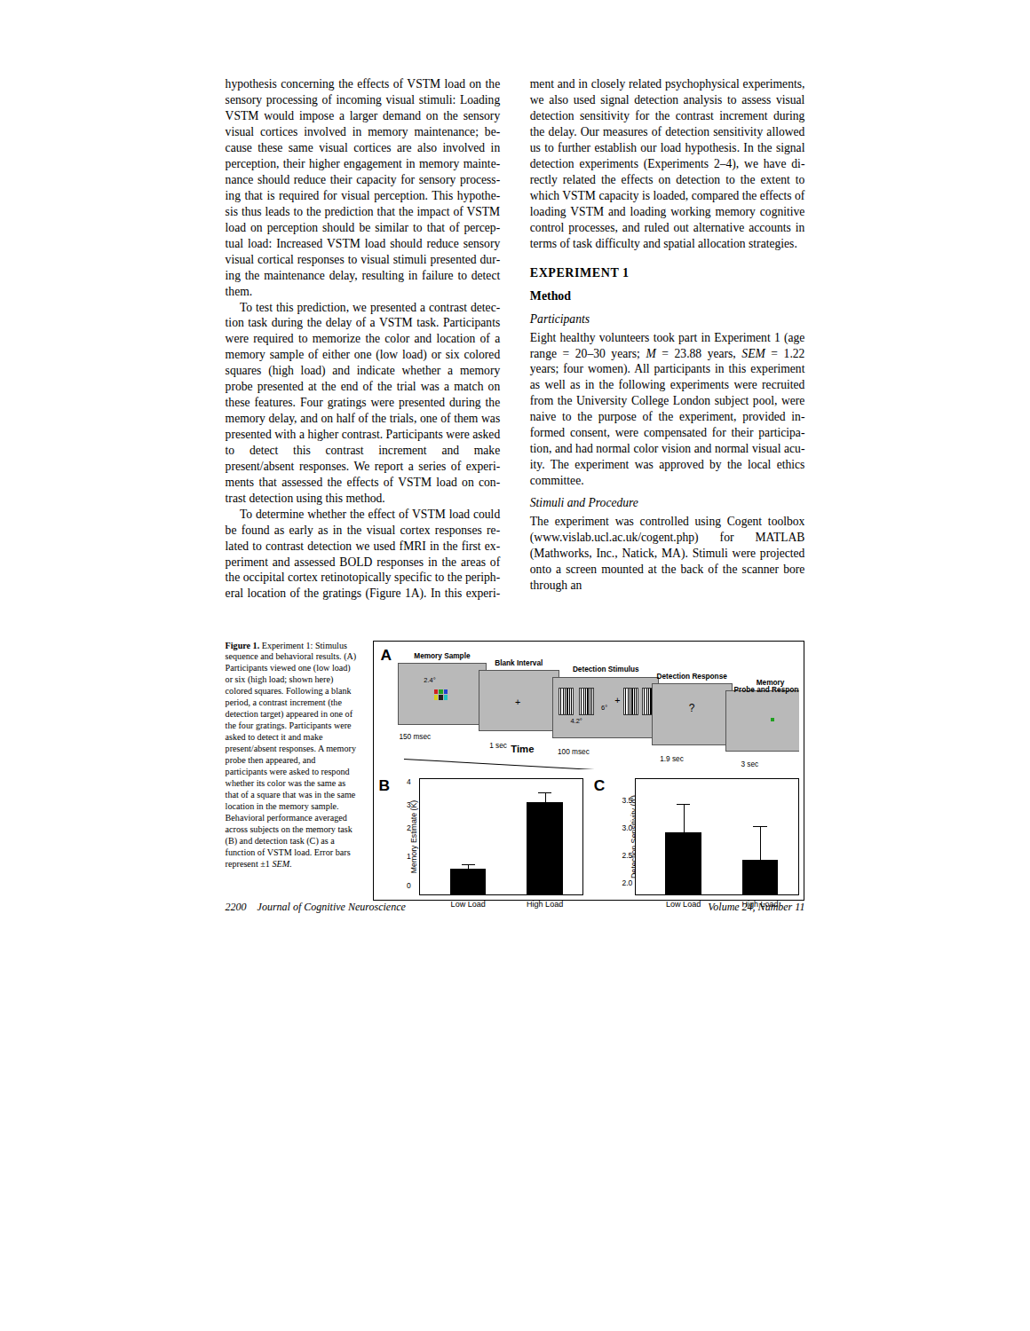hypothesis concerning the effects of VSTM load on the sensory processing of incoming visual stimuli: Loading VSTM would impose a larger demand on the sensory visual cortices involved in memory maintenance; because these same visual cortices are also involved in perception, their higher engagement in memory maintenance should reduce their capacity for sensory processing that is required for visual perception. This hypothesis thus leads to the prediction that the impact of VSTM load on perception should be similar to that of perceptual load: Increased VSTM load should reduce sensory visual cortical responses to visual stimuli presented during the maintenance delay, resulting in failure to detect them.
To test this prediction, we presented a contrast detection task during the delay of a VSTM task. Participants were required to memorize the color and location of a memory sample of either one (low load) or six colored squares (high load) and indicate whether a memory probe presented at the end of the trial was a match on these features. Four gratings were presented during the memory delay, and on half of the trials, one of them was presented with a higher contrast. Participants were asked to detect this contrast increment and make present/absent responses. We report a series of experiments that assessed the effects of VSTM load on contrast detection using this method.
To determine whether the effect of VSTM load could be found as early as in the visual cortex responses related to contrast detection we used fMRI in the first experiment and assessed BOLD responses in the areas of the occipital cortex retinotopically specific to the peripheral location of the gratings (Figure 1A). In this experiment and in closely related psychophysical experiments, we also used signal detection analysis to assess visual detection sensitivity for the contrast increment during the delay. Our measures of detection sensitivity allowed us to further establish our load hypothesis. In the signal detection experiments (Experiments 2–4), we have directly related the effects on detection to the extent to which VSTM capacity is loaded, compared the effects of loading VSTM and loading working memory cognitive control processes, and ruled out alternative accounts in terms of task difficulty and spatial allocation strategies.
EXPERIMENT 1
Method
Participants
Eight healthy volunteers took part in Experiment 1 (age range = 20–30 years; M = 23.88 years, SEM = 1.22 years; four women). All participants in this experiment as well as in the following experiments were recruited from the University College London subject pool, were naive to the purpose of the experiment, provided informed consent, were compensated for their participation, and had normal color vision and normal visual acuity. The experiment was approved by the local ethics committee.
Stimuli and Procedure
The experiment was controlled using Cogent toolbox (www.vislab.ucl.ac.uk/cogent.php) for MATLAB (Mathworks, Inc., Natick, MA). Stimuli were projected onto a screen mounted at the back of the scanner bore through an
Figure 1. Experiment 1: Stimulus sequence and behavioral results. (A) Participants viewed one (low load) or six (high load; shown here) colored squares. Following a blank period, a contrast increment (the detection target) appeared in one of the four gratings. Participants were asked to detect it and make present/absent responses. A memory probe then appeared, and participants were asked to respond whether its color was the same as that of a square that was in the same location in the memory sample. Behavioral performance averaged across subjects on the memory task (B) and detection task (C) as a function of VSTM load. Error bars represent ±1 SEM.
A
Memory Sample
2.4°
Blank Interval
+
Detection Stimulus
+
4.2°
6°
Detection Response
?
Memory
Probe and Response
150 msec
1 sec
100 msec
1.9 sec
3 sec
Time
B
Memory Estimate (K)
0
1
2
3
4
Low Load
High Load
C
Detection Sensitivity (d')
2.0
2.5
3.0
3.5
Low Load
High Load
2200 Journal of Cognitive Neuroscience
Volume 24, Number 11